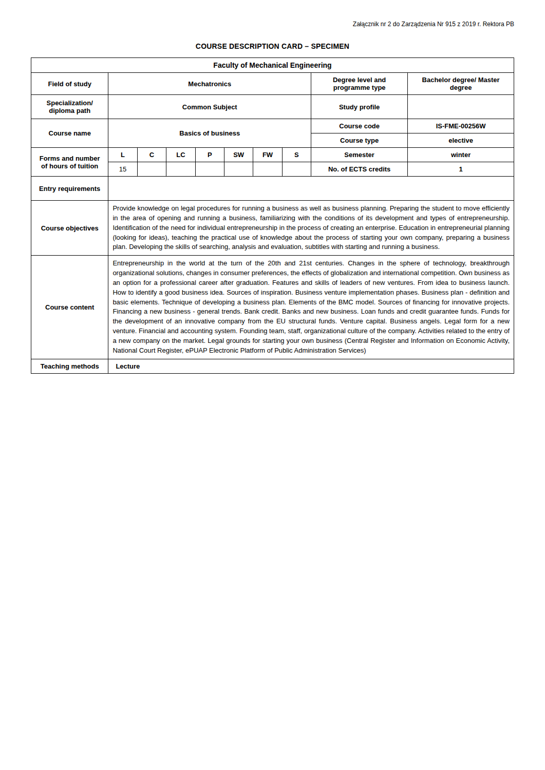Załącznik nr 2 do Zarządzenia Nr 915 z 2019 r. Rektora PB
COURSE DESCRIPTION CARD – SPECIMEN
| Faculty of Mechanical Engineering |
| Field of study | Mechatronics | Degree level and programme type | Bachelor degree/ Master degree |
| Specialization/ diploma path | Common Subject | Study profile | |
| Course name | Basics of business | Course code | IS-FME-00256W |
| Course type | elective |
| Forms and number of hours of tuition | L | C | LC | P | SW | FW | S | Semester | winter |
| 15 | | | | | | | No. of ECTS credits | 1 |
| Entry requirements | |
| Course objectives | Provide knowledge on legal procedures for running a business as well as business planning. Preparing the student to move efficiently in the area of opening and running a business, familiarizing with the conditions of its development and types of entrepreneurship. Identification of the need for individual entrepreneurship in the process of creating an enterprise. Education in entrepreneurial planning (looking for ideas), teaching the practical use of knowledge about the process of starting your own company, preparing a business plan. Developing the skills of searching, analysis and evaluation, subtitles with starting and running a business. |
| Course content | Entrepreneurship in the world at the turn of the 20th and 21st centuries. Changes in the sphere of technology, breakthrough organizational solutions, changes in consumer preferences, the effects of globalization and international competition. Own business as an option for a professional career after graduation. Features and skills of leaders of new ventures. From idea to business launch. How to identify a good business idea. Sources of inspiration. Business venture implementation phases. Business plan - definition and basic elements. Technique of developing a business plan. Elements of the BMC model. Sources of financing for innovative projects. Financing a new business - general trends. Bank credit. Banks and new business. Loan funds and credit guarantee funds. Funds for the development of an innovative company from the EU structural funds. Venture capital. Business angels. Legal form for a new venture. Financial and accounting system. Founding team, staff, organizational culture of the company. Activities related to the entry of a new company on the market. Legal grounds for starting your own business (Central Register and Information on Economic Activity, National Court Register, ePUAP Electronic Platform of Public Administration Services) |
| Teaching methods | Lecture |